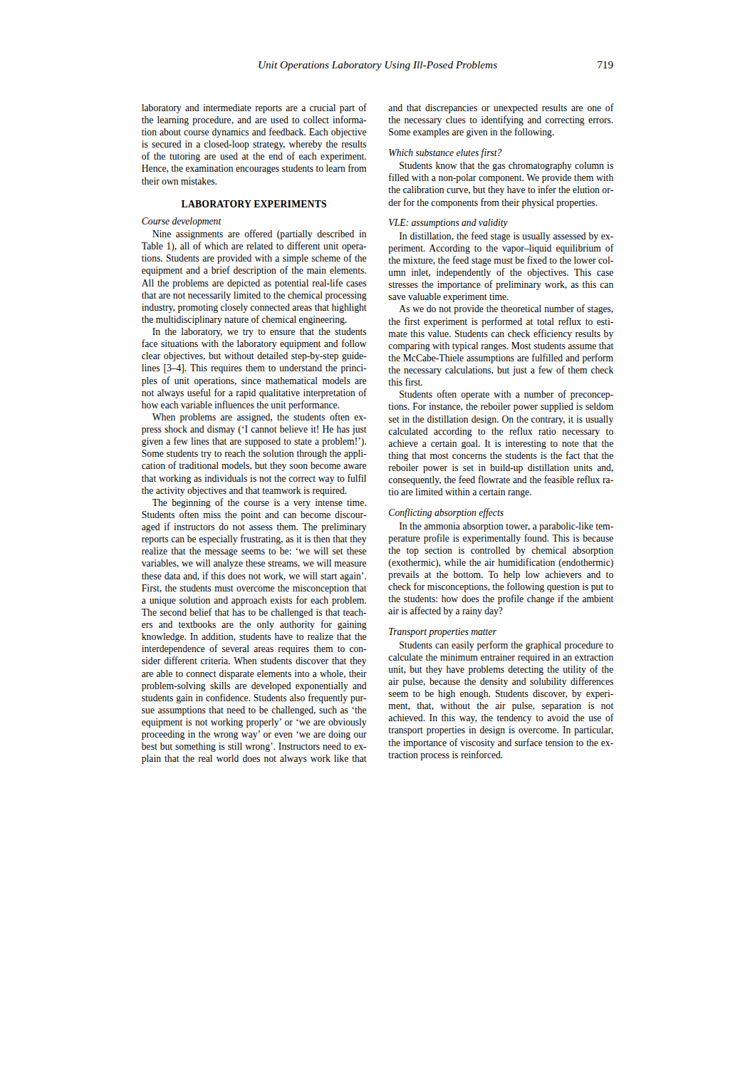Unit Operations Laboratory Using Ill-Posed Problems 719
laboratory and intermediate reports are a crucial part of the learning procedure, and are used to collect information about course dynamics and feedback. Each objective is secured in a closed-loop strategy, whereby the results of the tutoring are used at the end of each experiment. Hence, the examination encourages students to learn from their own mistakes.
Laboratory Experiments
Course development
Nine assignments are offered (partially described in Table 1), all of which are related to different unit operations. Students are provided with a simple scheme of the equipment and a brief description of the main elements. All the problems are depicted as potential real-life cases that are not necessarily limited to the chemical processing industry, promoting closely connected areas that highlight the multidisciplinary nature of chemical engineering.
In the laboratory, we try to ensure that the students face situations with the laboratory equipment and follow clear objectives, but without detailed step-by-step guidelines [3–4]. This requires them to understand the principles of unit operations, since mathematical models are not always useful for a rapid qualitative interpretation of how each variable influences the unit performance.
When problems are assigned, the students often express shock and dismay (‘I cannot believe it! He has just given a few lines that are supposed to state a problem!’). Some students try to reach the solution through the application of traditional models, but they soon become aware that working as individuals is not the correct way to fulfil the activity objectives and that teamwork is required.
The beginning of the course is a very intense time. Students often miss the point and can become discouraged if instructors do not assess them. The preliminary reports can be especially frustrating, as it is then that they realize that the message seems to be: ‘we will set these variables, we will analyze these streams, we will measure these data and, if this does not work, we will start again’. First, the students must overcome the misconception that a unique solution and approach exists for each problem. The second belief that has to be challenged is that teachers and textbooks are the only authority for gaining knowledge. In addition, students have to realize that the interdependence of several areas requires them to consider different criteria. When students discover that they are able to connect disparate elements into a whole, their problem-solving skills are developed exponentially and students gain in confidence. Students also frequently pursue assumptions that need to be challenged, such as ‘the equipment is not working properly’ or ‘we are obviously proceeding in the wrong way’ or even ‘we are doing our best but something is still wrong’. Instructors need to explain that the real world does not always work like that and that discrepancies or unexpected results are one of the necessary clues to identifying and correcting errors. Some examples are given in the following.
Which substance elutes first?
Students know that the gas chromatography column is filled with a non-polar component. We provide them with the calibration curve, but they have to infer the elution order for the components from their physical properties.
VLE: assumptions and validity
In distillation, the feed stage is usually assessed by experiment. According to the vapor–liquid equilibrium of the mixture, the feed stage must be fixed to the lower column inlet, independently of the objectives. This case stresses the importance of preliminary work, as this can save valuable experiment time.
As we do not provide the theoretical number of stages, the first experiment is performed at total reflux to estimate this value. Students can check efficiency results by comparing with typical ranges. Most students assume that the McCabe-Thiele assumptions are fulfilled and perform the necessary calculations, but just a few of them check this first.
Students often operate with a number of preconceptions. For instance, the reboiler power supplied is seldom set in the distillation design. On the contrary, it is usually calculated according to the reflux ratio necessary to achieve a certain goal. It is interesting to note that the thing that most concerns the students is the fact that the reboiler power is set in build-up distillation units and, consequently, the feed flowrate and the feasible reflux ratio are limited within a certain range.
Conflicting absorption effects
In the ammonia absorption tower, a parabolic-like temperature profile is experimentally found. This is because the top section is controlled by chemical absorption (exothermic), while the air humidification (endothermic) prevails at the bottom. To help low achievers and to check for misconceptions, the following question is put to the students: how does the profile change if the ambient air is affected by a rainy day?
Transport properties matter
Students can easily perform the graphical procedure to calculate the minimum entrainer required in an extraction unit, but they have problems detecting the utility of the air pulse, because the density and solubility differences seem to be high enough. Students discover, by experiment, that, without the air pulse, separation is not achieved. In this way, the tendency to avoid the use of transport properties in design is overcome. In particular, the importance of viscosity and surface tension to the extraction process is reinforced.